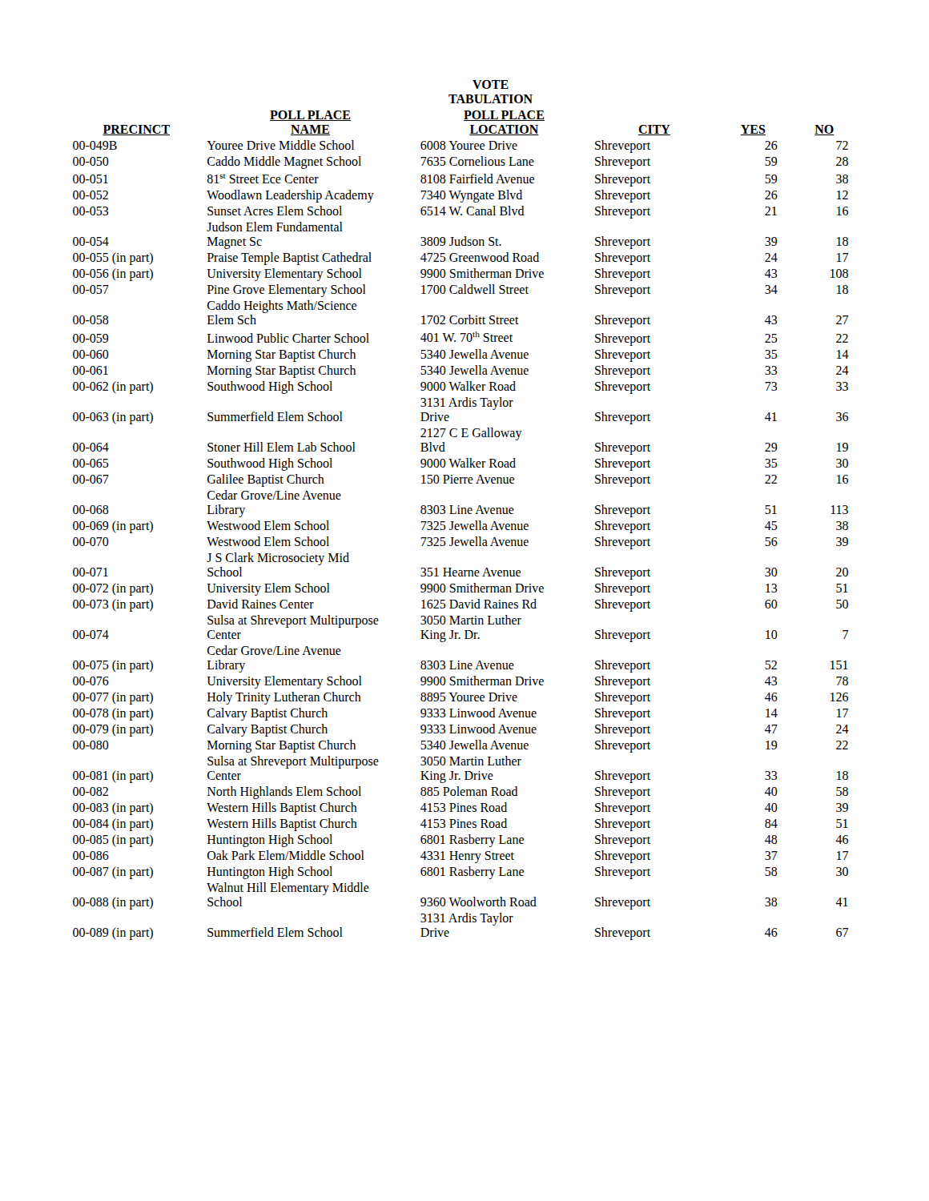| | VOTE TABULATION |
| PRECINCT | POLL PLACE NAME | POLL PLACE LOCATION | CITY | YES | NO |
| --- | --- | --- | --- | --- | --- |
| 00-049B | Youree Drive Middle School | 6008 Youree Drive | Shreveport | 26 | 72 |
| 00-050 | Caddo Middle Magnet School | 7635 Cornelious Lane | Shreveport | 59 | 28 |
| 00-051 | 81 st Street Ece Center | 8108 Fairfield Avenue | Shreveport | 59 | 38 |
| 00-052 | Woodlawn Leadership Academy | 7340 Wyngate Blvd | Shreveport | 26 | 12 |
| 00-053 | Sunset Acres Elem School | 6514 W. Canal Blvd | Shreveport | 21 | 16 |
| 00-054 | Judson Elem Fundamental Magnet Sc | 3809 Judson St. | Shreveport | 39 | 18 |
| 00-055 (in part) | Praise Temple Baptist Cathedral | 4725 Greenwood Road | Shreveport | 24 | 17 |
| 00-056 (in part) | University Elementary School | 9900 Smitherman Drive | Shreveport | 43 | 108 |
| 00-057 | Pine Grove Elementary School | 1700 Caldwell Street | Shreveport | 34 | 18 |
| 00-058 | Caddo Heights Math/Science Elem Sch | 1702 Corbitt Street | Shreveport | 43 | 27 |
| 00-059 | Linwood Public Charter School | 401 W. 70 th Street | Shreveport | 25 | 22 |
| 00-060 | Morning Star Baptist Church | 5340 Jewella Avenue | Shreveport | 35 | 14 |
| 00-061 | Morning Star Baptist Church | 5340 Jewella Avenue | Shreveport | 33 | 24 |
| 00-062 (in part) | Southwood High School | 9000 Walker Road | Shreveport | 73 | 33 |
| 00-063 (in part) | Summerfield Elem School | 3131 Ardis Taylor Drive | Shreveport | 41 | 36 |
| 00-064 | Stoner Hill Elem Lab School | 2127 C E Galloway Blvd | Shreveport | 29 | 19 |
| 00-065 | Southwood High School | 9000 Walker Road | Shreveport | 35 | 30 |
| 00-067 | Galilee Baptist Church | 150 Pierre Avenue | Shreveport | 22 | 16 |
| 00-068 | Cedar Grove/Line Avenue Library | 8303 Line Avenue | Shreveport | 51 | 113 |
| 00-069 (in part) | Westwood Elem School | 7325 Jewella Avenue | Shreveport | 45 | 38 |
| 00-070 | Westwood Elem School | 7325 Jewella Avenue | Shreveport | 56 | 39 |
| 00-071 | J S Clark Microsociety Mid School | 351 Hearne Avenue | Shreveport | 30 | 20 |
| 00-072 (in part) | University Elem School | 9900 Smitherman Drive | Shreveport | 13 | 51 |
| 00-073 (in part) | David Raines Center | 1625 David Raines Rd | Shreveport | 60 | 50 |
| 00-074 | Sulsa at Shreveport Multipurpose Center | 3050 Martin Luther King Jr. Dr. | Shreveport | 10 | 7 |
| 00-075 (in part) | Cedar Grove/Line Avenue Library | 8303 Line Avenue | Shreveport | 52 | 151 |
| 00-076 | University Elementary School | 9900 Smitherman Drive | Shreveport | 43 | 78 |
| 00-077 (in part) | Holy Trinity Lutheran Church | 8895 Youree Drive | Shreveport | 46 | 126 |
| 00-078 (in part) | Calvary Baptist Church | 9333 Linwood Avenue | Shreveport | 14 | 17 |
| 00-079 (in part) | Calvary Baptist Church | 9333 Linwood Avenue | Shreveport | 47 | 24 |
| 00-080 | Morning Star Baptist Church | 5340 Jewella Avenue | Shreveport | 19 | 22 |
| 00-081 (in part) | Sulsa at Shreveport Multipurpose Center | 3050 Martin Luther King Jr. Drive | Shreveport | 33 | 18 |
| 00-082 | North Highlands Elem School | 885 Poleman Road | Shreveport | 40 | 58 |
| 00-083 (in part) | Western Hills Baptist Church | 4153 Pines Road | Shreveport | 40 | 39 |
| 00-084 (in part) | Western Hills Baptist Church | 4153 Pines Road | Shreveport | 84 | 51 |
| 00-085 (in part) | Huntington High School | 6801 Rasberry Lane | Shreveport | 48 | 46 |
| 00-086 | Oak Park Elem/Middle School | 4331 Henry Street | Shreveport | 37 | 17 |
| 00-087 (in part) | Huntington High School | 6801 Rasberry Lane | Shreveport | 58 | 30 |
| 00-088 (in part) | Walnut Hill Elementary Middle School | 9360 Woolworth Road | Shreveport | 38 | 41 |
| 00-089 (in part) | Summerfield Elem School | 3131 Ardis Taylor Drive | Shreveport | 46 | 67 |